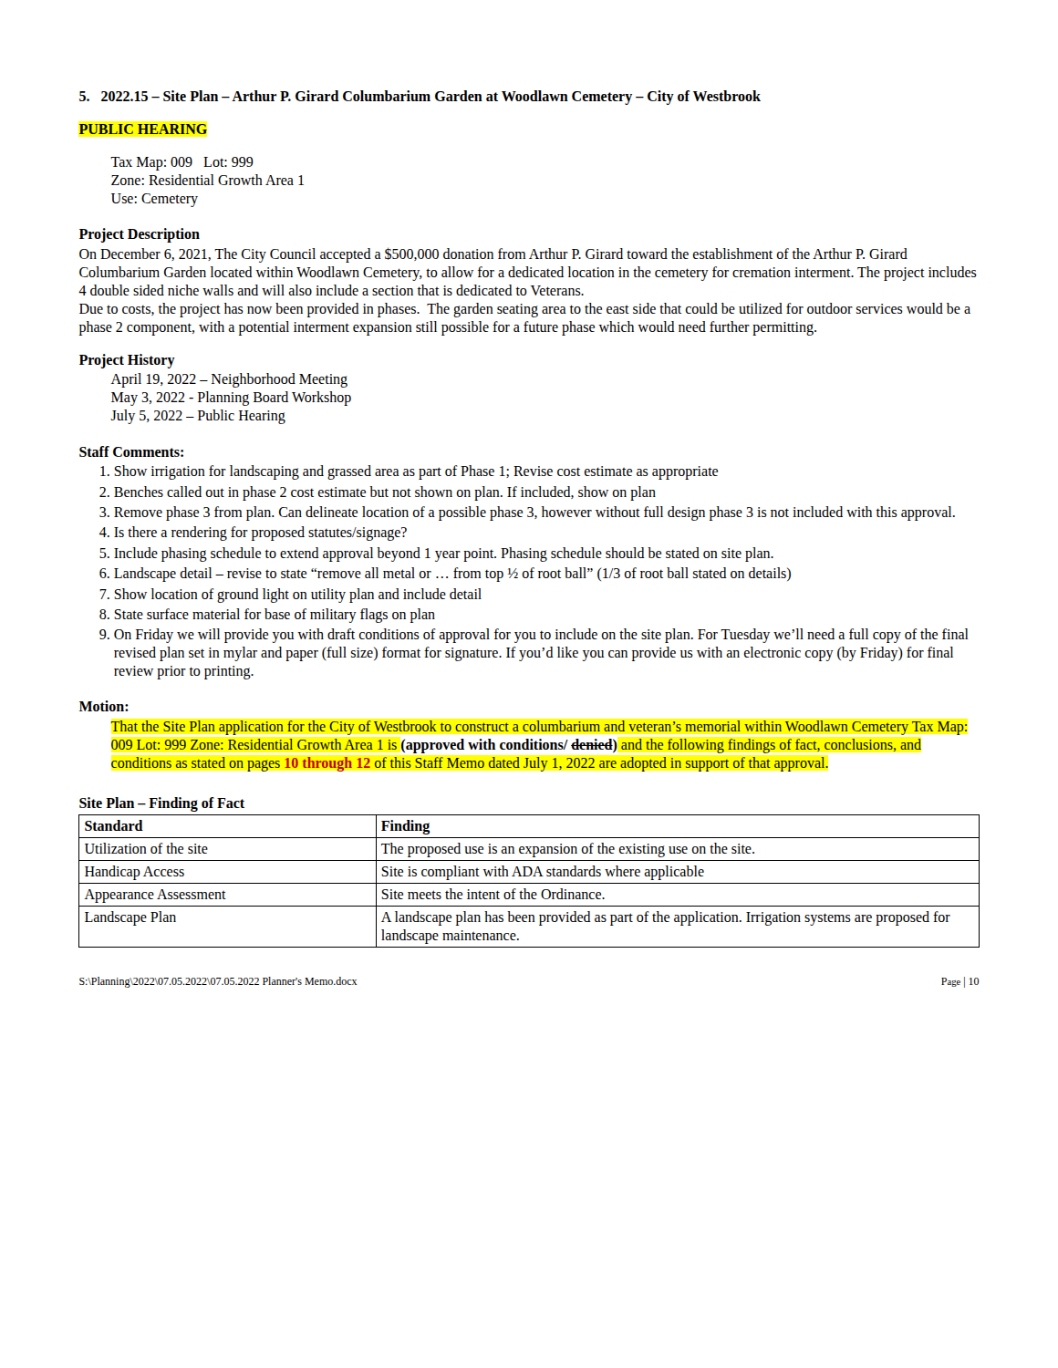5. 2022.15 – Site Plan – Arthur P. Girard Columbarium Garden at Woodlawn Cemetery – City of Westbrook
PUBLIC HEARING
Tax Map: 009 Lot: 999
Zone: Residential Growth Area 1
Use: Cemetery
Project Description
On December 6, 2021, The City Council accepted a $500,000 donation from Arthur P. Girard toward the establishment of the Arthur P. Girard Columbarium Garden located within Woodlawn Cemetery, to allow for a dedicated location in the cemetery for cremation interment. The project includes 4 double sided niche walls and will also include a section that is dedicated to Veterans.
Due to costs, the project has now been provided in phases. The garden seating area to the east side that could be utilized for outdoor services would be a phase 2 component, with a potential interment expansion still possible for a future phase which would need further permitting.
Project History
April 19, 2022 – Neighborhood Meeting
May 3, 2022 - Planning Board Workshop
July 5, 2022 – Public Hearing
Staff Comments:
Show irrigation for landscaping and grassed area as part of Phase 1; Revise cost estimate as appropriate
Benches called out in phase 2 cost estimate but not shown on plan. If included, show on plan
Remove phase 3 from plan. Can delineate location of a possible phase 3, however without full design phase 3 is not included with this approval.
Is there a rendering for proposed statutes/signage?
Include phasing schedule to extend approval beyond 1 year point. Phasing schedule should be stated on site plan.
Landscape detail – revise to state “remove all metal or … from top ½ of root ball” (1/3 of root ball stated on details)
Show location of ground light on utility plan and include detail
State surface material for base of military flags on plan
On Friday we will provide you with draft conditions of approval for you to include on the site plan. For Tuesday we’ll need a full copy of the final revised plan set in mylar and paper (full size) format for signature. If you’d like you can provide us with an electronic copy (by Friday) for final review prior to printing.
Motion:
That the Site Plan application for the City of Westbrook to construct a columbarium and veteran’s memorial within Woodlawn Cemetery Tax Map: 009 Lot: 999 Zone: Residential Growth Area 1 is (approved with conditions/ denied) and the following findings of fact, conclusions, and conditions as stated on pages 10 through 12 of this Staff Memo dated July 1, 2022 are adopted in support of that approval.
Site Plan – Finding of Fact
| Standard | Finding |
| --- | --- |
| Utilization of the site | The proposed use is an expansion of the existing use on the site. |
| Handicap Access | Site is compliant with ADA standards where applicable |
| Appearance Assessment | Site meets the intent of the Ordinance. |
| Landscape Plan | A landscape plan has been provided as part of the application. Irrigation systems are proposed for landscape maintenance. |
S:\Planning\2022\07.05.2022\07.05.2022 Planner's Memo.docx Page | 10